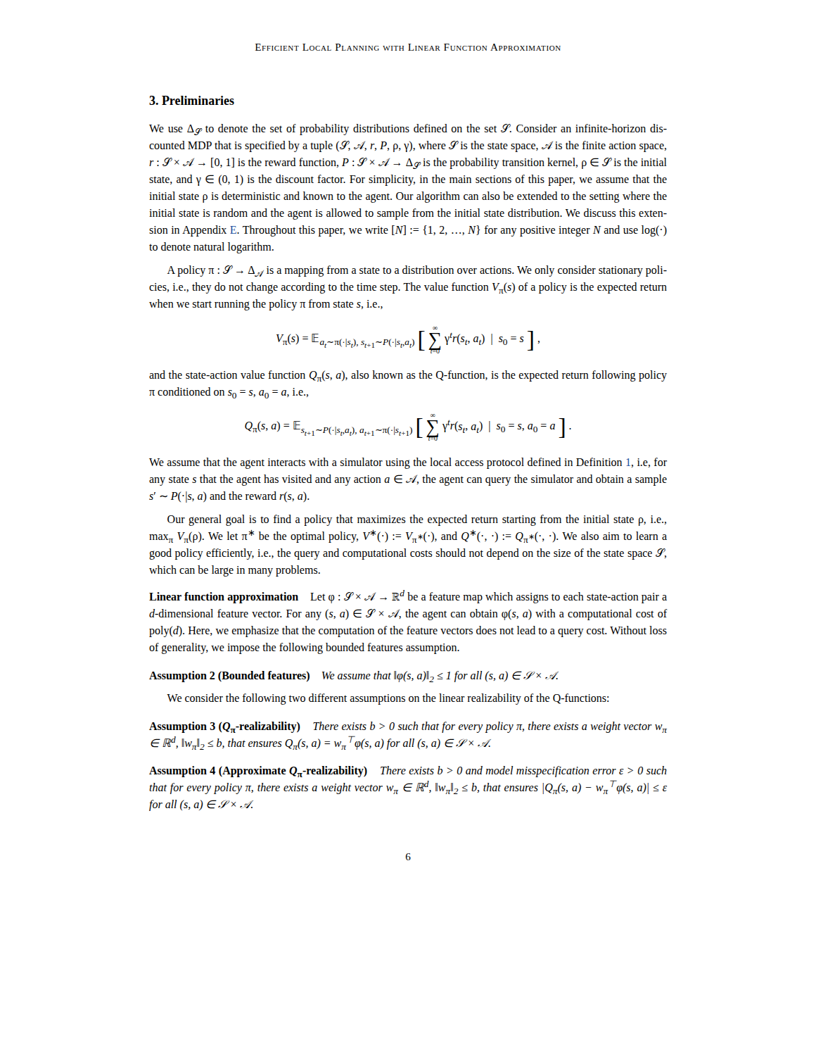Efficient Local Planning with Linear Function Approximation
3. Preliminaries
We use Δ𝒮 to denote the set of probability distributions defined on the set 𝒮. Consider an infinite-horizon discounted MDP that is specified by a tuple (𝒮, 𝒜, r, P, ρ, γ), where 𝒮 is the state space, 𝒜 is the finite action space, r : 𝒮 × 𝒜 → [0, 1] is the reward function, P : 𝒮 × 𝒜 → Δ𝒮 is the probability transition kernel, ρ ∈ 𝒮 is the initial state, and γ ∈ (0, 1) is the discount factor. For simplicity, in the main sections of this paper, we assume that the initial state ρ is deterministic and known to the agent. Our algorithm can also be extended to the setting where the initial state is random and the agent is allowed to sample from the initial state distribution. We discuss this extension in Appendix E. Throughout this paper, we write [N] := {1, 2, …, N} for any positive integer N and use log(·) to denote natural logarithm.
A policy π : 𝒮 → Δ𝒜 is a mapping from a state to a distribution over actions. We only consider stationary policies, i.e., they do not change according to the time step. The value function Vπ(s) of a policy is the expected return when we start running the policy π from state s, i.e.,
Vπ(s) = 𝔼at∼π(·|st), st+1∼P(·|st,at) [ ∞∑t=0 γtr(st, at) | s0 = s ] ,
and the state-action value function Qπ(s, a), also known as the Q-function, is the expected return following policy π conditioned on s0 = s, a0 = a, i.e.,
Qπ(s, a) = 𝔼st+1∼P(·|st,at), at+1∼π(·|st+1) [ ∞∑t=0 γtr(st, at) | s0 = s, a0 = a ] .
We assume that the agent interacts with a simulator using the local access protocol defined in Definition 1, i.e, for any state s that the agent has visited and any action a ∈ 𝒜, the agent can query the simulator and obtain a sample s′ ∼ P(·|s, a) and the reward r(s, a).
Our general goal is to find a policy that maximizes the expected return starting from the initial state ρ, i.e., maxπ Vπ(ρ). We let π∗ be the optimal policy, V∗(·) := Vπ∗(·), and Q∗(·, ·) := Qπ∗(·, ·). We also aim to learn a good policy efficiently, i.e., the query and computational costs should not depend on the size of the state space 𝒮, which can be large in many problems.
Linear function approximation Let φ : 𝒮 × 𝒜 → ℝd be a feature map which assigns to each state-action pair a d-dimensional feature vector. For any (s, a) ∈ 𝒮 × 𝒜, the agent can obtain φ(s, a) with a computational cost of poly(d). Here, we emphasize that the computation of the feature vectors does not lead to a query cost. Without loss of generality, we impose the following bounded features assumption.
Assumption 2 (Bounded features) We assume that ‖φ(s, a)‖2 ≤ 1 for all (s, a) ∈ 𝒮 × 𝒜.
We consider the following two different assumptions on the linear realizability of the Q-functions:
Assumption 3 (Qπ-realizability) There exists b > 0 such that for every policy π, there exists a weight vector wπ ∈ ℝd, ‖wπ‖2 ≤ b, that ensures Qπ(s, a) = wπ⊤φ(s, a) for all (s, a) ∈ 𝒮 × 𝒜.
Assumption 4 (Approximate Qπ-realizability) There exists b > 0 and model misspecification error ε > 0 such that for every policy π, there exists a weight vector wπ ∈ ℝd, ‖wπ‖2 ≤ b, that ensures |Qπ(s, a) − wπ⊤φ(s, a)| ≤ ε for all (s, a) ∈ 𝒮 × 𝒜.
6